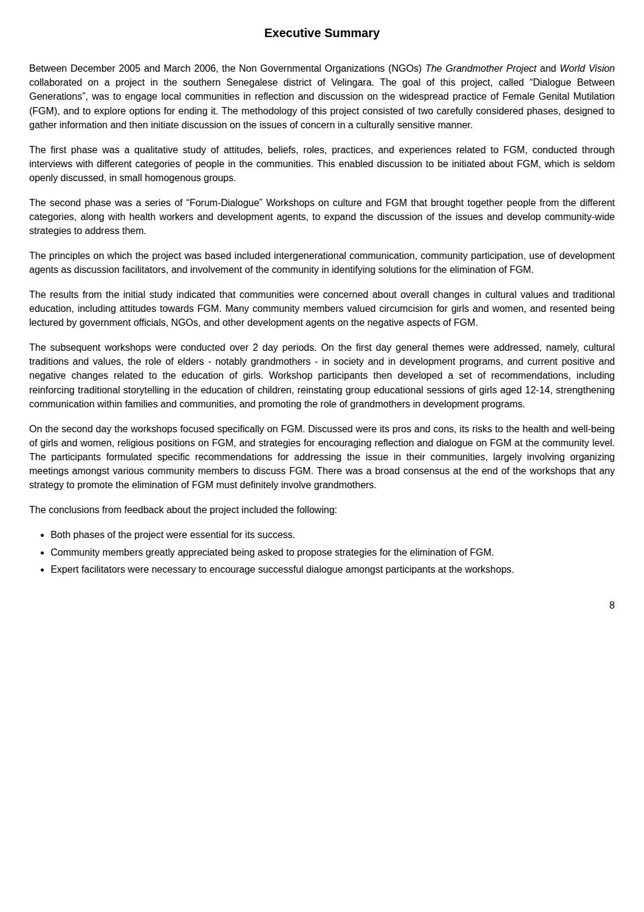Executive Summary
Between December 2005 and March 2006, the Non Governmental Organizations (NGOs) The Grandmother Project and World Vision collaborated on a project in the southern Senegalese district of Velingara. The goal of this project, called “Dialogue Between Generations”, was to engage local communities in reflection and discussion on the widespread practice of Female Genital Mutilation (FGM), and to explore options for ending it. The methodology of this project consisted of two carefully considered phases, designed to gather information and then initiate discussion on the issues of concern in a culturally sensitive manner.
The first phase was a qualitative study of attitudes, beliefs, roles, practices, and experiences related to FGM, conducted through interviews with different categories of people in the communities. This enabled discussion to be initiated about FGM, which is seldom openly discussed, in small homogenous groups.
The second phase was a series of “Forum-Dialogue” Workshops on culture and FGM that brought together people from the different categories, along with health workers and development agents, to expand the discussion of the issues and develop community-wide strategies to address them.
The principles on which the project was based included intergenerational communication, community participation, use of development agents as discussion facilitators, and involvement of the community in identifying solutions for the elimination of FGM.
The results from the initial study indicated that communities were concerned about overall changes in cultural values and traditional education, including attitudes towards FGM. Many community members valued circumcision for girls and women, and resented being lectured by government officials, NGOs, and other development agents on the negative aspects of FGM.
The subsequent workshops were conducted over 2 day periods. On the first day general themes were addressed, namely, cultural traditions and values, the role of elders - notably grandmothers - in society and in development programs, and current positive and negative changes related to the education of girls. Workshop participants then developed a set of recommendations, including reinforcing traditional storytelling in the education of children, reinstating group educational sessions of girls aged 12-14, strengthening communication within families and communities, and promoting the role of grandmothers in development programs.
On the second day the workshops focused specifically on FGM. Discussed were its pros and cons, its risks to the health and well-being of girls and women, religious positions on FGM, and strategies for encouraging reflection and dialogue on FGM at the community level. The participants formulated specific recommendations for addressing the issue in their communities, largely involving organizing meetings amongst various community members to discuss FGM. There was a broad consensus at the end of the workshops that any strategy to promote the elimination of FGM must definitely involve grandmothers.
The conclusions from feedback about the project included the following:
Both phases of the project were essential for its success.
Community members greatly appreciated being asked to propose strategies for the elimination of FGM.
Expert facilitators were necessary to encourage successful dialogue amongst participants at the workshops.
8